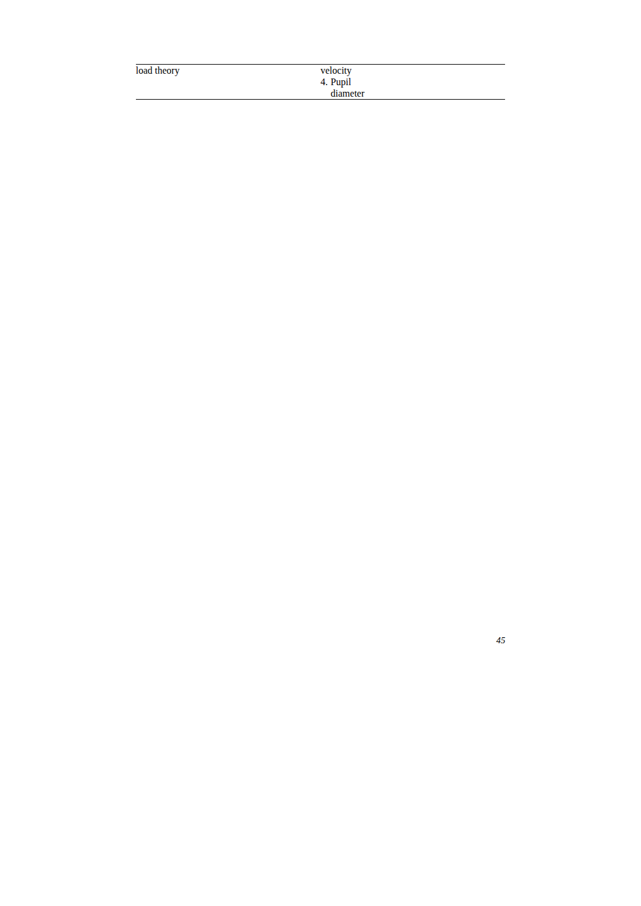| load theory | velocity 4. Pupil diameter |
45